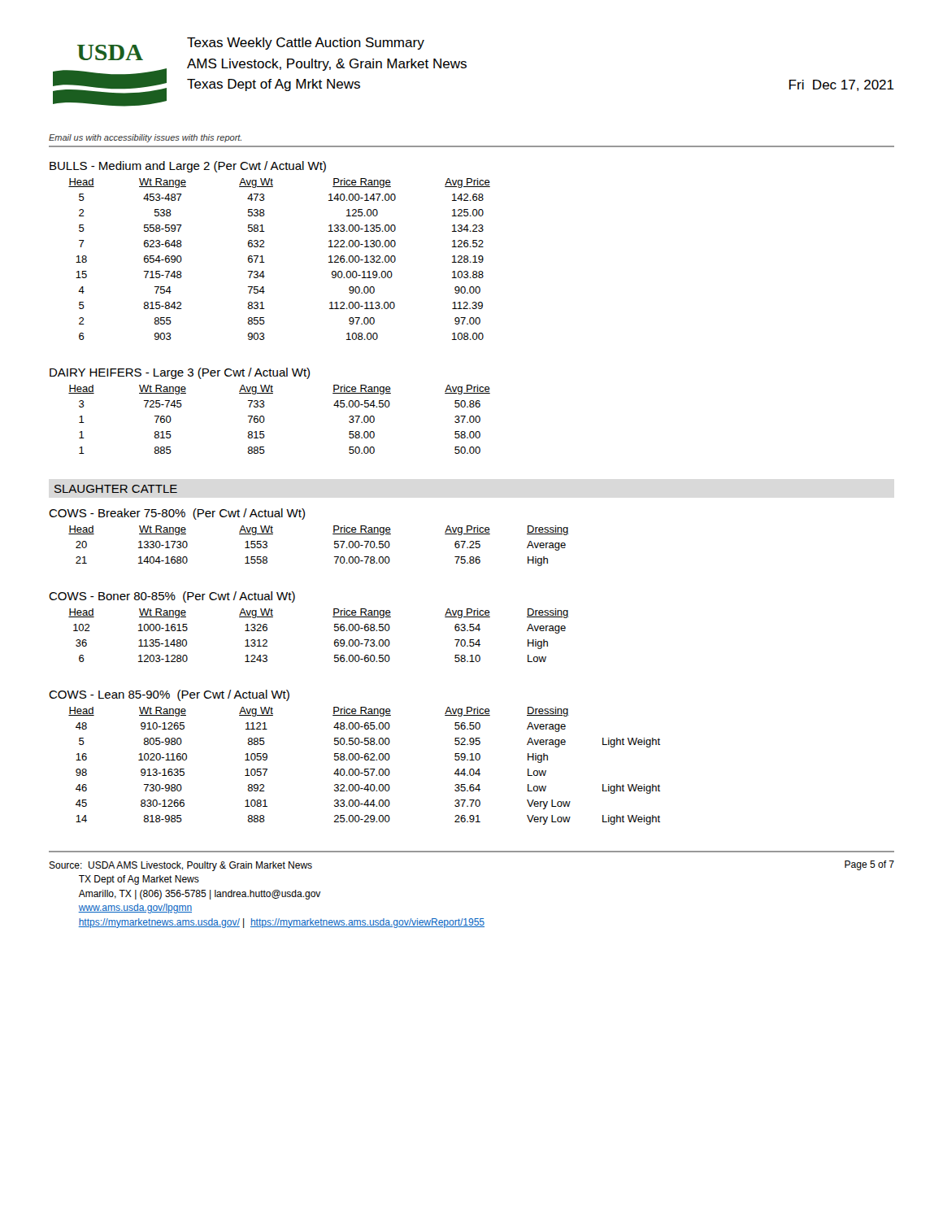USDA
Texas Weekly Cattle Auction Summary
AMS Livestock, Poultry, & Grain Market News
Texas Dept of Ag Mrkt News
Fri Dec 17, 2021
Email us with accessibility issues with this report.
BULLS - Medium and Large 2 (Per Cwt / Actual Wt)
| Head | Wt Range | Avg Wt | Price Range | Avg Price |
| --- | --- | --- | --- | --- |
| 5 | 453-487 | 473 | 140.00-147.00 | 142.68 |
| 2 | 538 | 538 | 125.00 | 125.00 |
| 5 | 558-597 | 581 | 133.00-135.00 | 134.23 |
| 7 | 623-648 | 632 | 122.00-130.00 | 126.52 |
| 18 | 654-690 | 671 | 126.00-132.00 | 128.19 |
| 15 | 715-748 | 734 | 90.00-119.00 | 103.88 |
| 4 | 754 | 754 | 90.00 | 90.00 |
| 5 | 815-842 | 831 | 112.00-113.00 | 112.39 |
| 2 | 855 | 855 | 97.00 | 97.00 |
| 6 | 903 | 903 | 108.00 | 108.00 |
DAIRY HEIFERS - Large 3 (Per Cwt / Actual Wt)
| Head | Wt Range | Avg Wt | Price Range | Avg Price |
| --- | --- | --- | --- | --- |
| 3 | 725-745 | 733 | 45.00-54.50 | 50.86 |
| 1 | 760 | 760 | 37.00 | 37.00 |
| 1 | 815 | 815 | 58.00 | 58.00 |
| 1 | 885 | 885 | 50.00 | 50.00 |
SLAUGHTER CATTLE
COWS - Breaker 75-80% (Per Cwt / Actual Wt)
| Head | Wt Range | Avg Wt | Price Range | Avg Price | Dressing |
| --- | --- | --- | --- | --- | --- |
| 20 | 1330-1730 | 1553 | 57.00-70.50 | 67.25 | Average |
| 21 | 1404-1680 | 1558 | 70.00-78.00 | 75.86 | High |
COWS - Boner 80-85% (Per Cwt / Actual Wt)
| Head | Wt Range | Avg Wt | Price Range | Avg Price | Dressing |
| --- | --- | --- | --- | --- | --- |
| 102 | 1000-1615 | 1326 | 56.00-68.50 | 63.54 | Average |
| 36 | 1135-1480 | 1312 | 69.00-73.00 | 70.54 | High |
| 6 | 1203-1280 | 1243 | 56.00-60.50 | 58.10 | Low |
COWS - Lean 85-90% (Per Cwt / Actual Wt)
| Head | Wt Range | Avg Wt | Price Range | Avg Price | Dressing | |
| --- | --- | --- | --- | --- | --- | --- |
| 48 | 910-1265 | 1121 | 48.00-65.00 | 56.50 | Average | |
| 5 | 805-980 | 885 | 50.50-58.00 | 52.95 | Average | Light Weight |
| 16 | 1020-1160 | 1059 | 58.00-62.00 | 59.10 | High | |
| 98 | 913-1635 | 1057 | 40.00-57.00 | 44.04 | Low | |
| 46 | 730-980 | 892 | 32.00-40.00 | 35.64 | Low | Light Weight |
| 45 | 830-1266 | 1081 | 33.00-44.00 | 37.70 | Very Low | |
| 14 | 818-985 | 888 | 25.00-29.00 | 26.91 | Very Low | Light Weight |
Source: USDA AMS Livestock, Poultry & Grain Market News
TX Dept of Ag Market News
Amarillo, TX | (806) 356-5785 | landrea.hutto@usda.gov
www.ams.usda.gov/lpgmn
https://mymarketnews.ams.usda.gov/ | https://mymarketnews.ams.usda.gov/viewReport/1955
Page 5 of 7